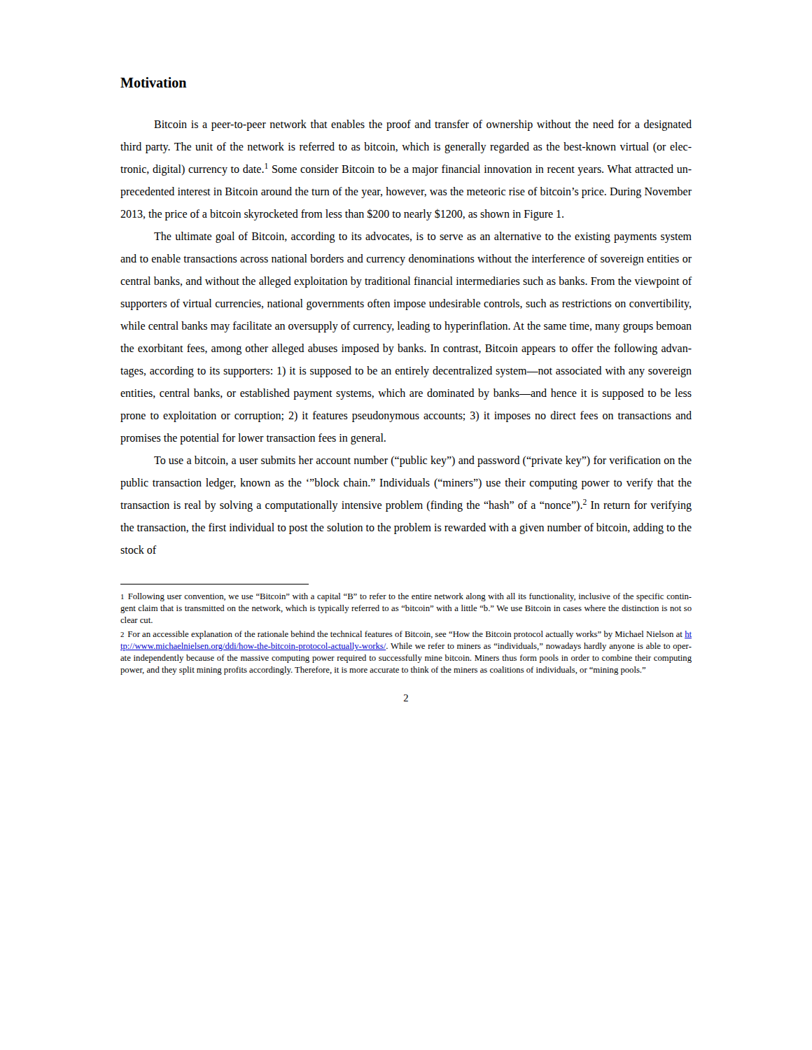Motivation
Bitcoin is a peer-to-peer network that enables the proof and transfer of ownership without the need for a designated third party. The unit of the network is referred to as bitcoin, which is generally regarded as the best-known virtual (or electronic, digital) currency to date.1 Some consider Bitcoin to be a major financial innovation in recent years. What attracted unprecedented interest in Bitcoin around the turn of the year, however, was the meteoric rise of bitcoin’s price. During November 2013, the price of a bitcoin skyrocketed from less than $200 to nearly $1200, as shown in Figure 1.
The ultimate goal of Bitcoin, according to its advocates, is to serve as an alternative to the existing payments system and to enable transactions across national borders and currency denominations without the interference of sovereign entities or central banks, and without the alleged exploitation by traditional financial intermediaries such as banks. From the viewpoint of supporters of virtual currencies, national governments often impose undesirable controls, such as restrictions on convertibility, while central banks may facilitate an oversupply of currency, leading to hyperinflation. At the same time, many groups bemoan the exorbitant fees, among other alleged abuses imposed by banks. In contrast, Bitcoin appears to offer the following advantages, according to its supporters: 1) it is supposed to be an entirely decentralized system—not associated with any sovereign entities, central banks, or established payment systems, which are dominated by banks—and hence it is supposed to be less prone to exploitation or corruption; 2) it features pseudonymous accounts; 3) it imposes no direct fees on transactions and promises the potential for lower transaction fees in general.
To use a bitcoin, a user submits her account number (“public key”) and password (“private key”) for verification on the public transaction ledger, known as the ‘”block chain.” Individuals (“miners”) use their computing power to verify that the transaction is real by solving a computationally intensive problem (finding the “hash” of a “nonce”).2 In return for verifying the transaction, the first individual to post the solution to the problem is rewarded with a given number of bitcoin, adding to the stock of
1 Following user convention, we use “Bitcoin” with a capital “B” to refer to the entire network along with all its functionality, inclusive of the specific contingent claim that is transmitted on the network, which is typically referred to as “bitcoin” with a little “b.” We use Bitcoin in cases where the distinction is not so clear cut.
2 For an accessible explanation of the rationale behind the technical features of Bitcoin, see “How the Bitcoin protocol actually works” by Michael Nielson at http://www.michaelnielsen.org/ddi/how-the-bitcoin-protocol-actually-works/. While we refer to miners as “individuals,” nowadays hardly anyone is able to operate independently because of the massive computing power required to successfully mine bitcoin. Miners thus form pools in order to combine their computing power, and they split mining profits accordingly. Therefore, it is more accurate to think of the miners as coalitions of individuals, or “mining pools.”
2